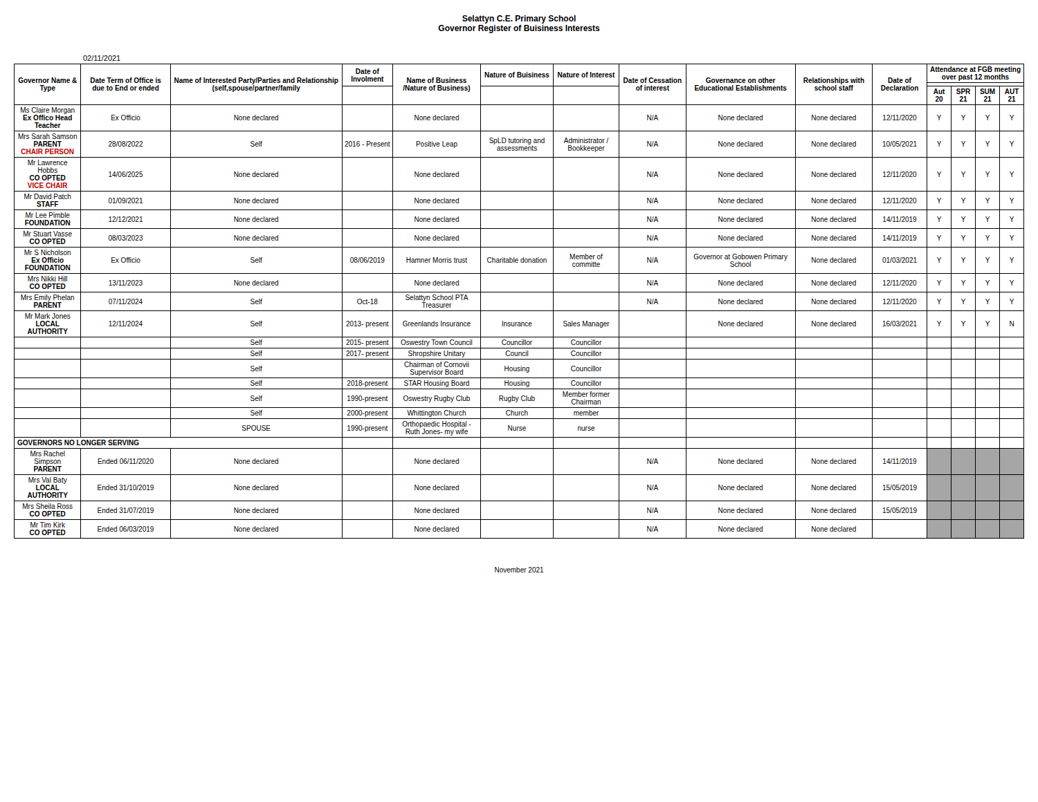Selattyn C.E. Primary School
Governor Register of Buisiness Interests
02/11/2021
| Governor Name & Type | Date Term of Office is due to End or ended | Name of Interested Party/Parties and Relationship (self,spouse/partner/family | Date of Involment | Name of Business /Nature of Business) | Nature of Buisiness | Nature of Interest | Date of Cessation of interest | Governance on other Educational Establishments | Relationships with school staff | Date of Declaration | Attendance at FGB meeting over past 12 months |
| --- | --- | --- | --- | --- | --- | --- | --- | --- | --- | --- | --- |
| | | | Aut 20 | SPR 21 | SUM 21 | AUT 21 |
| Ms Claire Morgan Ex Offico Head Teacher | Ex Officio | None declared | | None declared | | | N/A | None declared | None declared | 12/11/2020 | Y | Y | Y | Y |
| Mrs Sarah Samson PARENT CHAIR PERSON | 28/08/2022 | Self | 2016 - Present | Positive Leap | SpLD tutoring and assessments | Administrator / Bookkeeper | N/A | None declared | None declared | 10/05/2021 | Y | Y | Y | Y |
| Mr Lawrence Hobbs CO OPTED VICE CHAIR | 14/06/2025 | None declared | | None declared | | | N/A | None declared | None declared | 12/11/2020 | Y | Y | Y | Y |
| Mr David Patch STAFF | 01/09/2021 | None declared | | None declared | | | N/A | None declared | None declared | 12/11/2020 | Y | Y | Y | Y |
| Mr Lee Pimble FOUNDATION | 12/12/2021 | None declared | | None declared | | | N/A | None declared | None declared | 14/11/2019 | Y | Y | Y | Y |
| Mr Stuart Vasse CO OPTED | 08/03/2023 | None declared | | None declared | | | N/A | None declared | None declared | 14/11/2019 | Y | Y | Y | Y |
| Mr S Nicholson Ex Officio FOUNDATION | Ex Officio | Self | 08/06/2019 | Hamner Morris trust | Charitable donation | Member of committe | N/A | Governor at Gobowen Primary School | None declared | 01/03/2021 | Y | Y | Y | Y |
| Mrs Nikki Hill CO OPTED | 13/11/2023 | None declared | | None declared | | | N/A | None declared | None declared | 12/11/2020 | Y | Y | Y | Y |
| Mrs Emily Phelan PARENT | 07/11/2024 | Self | Oct-18 | Selattyn School PTA Treasurer | | | N/A | None declared | None declared | 12/11/2020 | Y | Y | Y | Y |
| Mr Mark Jones LOCAL AUTHORITY | 12/11/2024 | Self | 2013- present | Greenlands Insurance | Insurance | Sales Manager | | None declared | None declared | 16/03/2021 | Y | Y | Y | N |
| | | Self | 2015- present | Oswestry Town Council | Councillor | Councillor | | | | | | | | |
| | | Self | 2017- present | Shropshire Unitary | Council | Councillor | | | | | | | | |
| | | Self | | Chairman of Cornovii Supervisor Board | Housing | Councillor | | | | | | | | |
| | | Self | 2018-present | STAR Housing Board | Housing | Councillor | | | | | | | | |
| | | Self | 1990-present | Oswestry Rugby Club | Rugby Club | Member former Chairman | | | | | | | | |
| | | Self | 2000-present | Whittington Church | Church | member | | | | | | | | |
| | | SPOUSE | 1990-present | Orthopaedic Hospital - Ruth Jones- my wife | Nurse | nurse | | | | | | | | |
| GOVERNORS NO LONGER SERVING | | | | | | | | | | | | |
| Mrs Rachel Simpson PARENT | Ended 06/11/2020 | None declared | | None declared | | | N/A | None declared | None declared | 14/11/2019 | | | | |
| Mrs Val Baty LOCAL AUTHORITY | Ended 31/10/2019 | None declared | | None declared | | | N/A | None declared | None declared | 15/05/2019 | | | | |
| Mrs Sheila Ross CO OPTED | Ended 31/07/2019 | None declared | | None declared | | | N/A | None declared | None declared | 15/05/2019 | | | | |
| Mr Tim Kirk CO OPTED | Ended 06/03/2019 | None declared | | None declared | | | N/A | None declared | None declared | | | | | |
November 2021